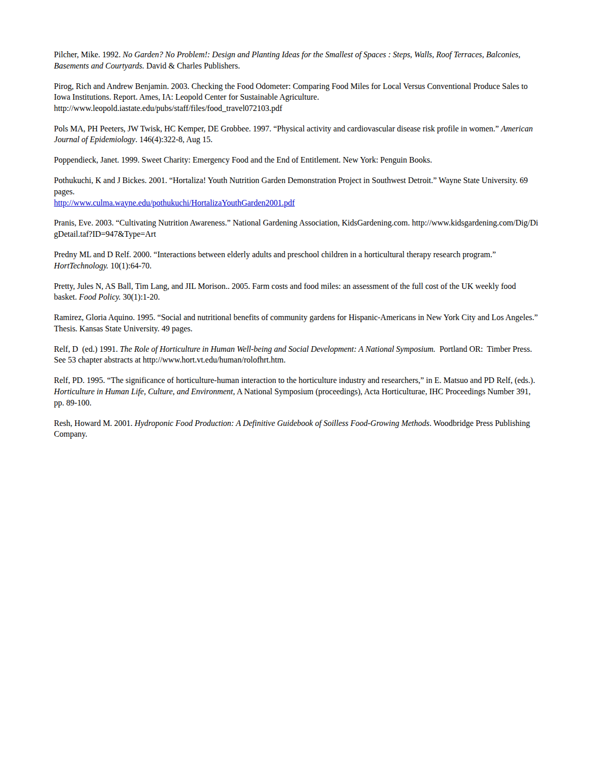Pilcher, Mike. 1992. No Garden? No Problem!: Design and Planting Ideas for the Smallest of Spaces : Steps, Walls, Roof Terraces, Balconies, Basements and Courtyards. David & Charles Publishers.
Pirog, Rich and Andrew Benjamin. 2003. Checking the Food Odometer: Comparing Food Miles for Local Versus Conventional Produce Sales to Iowa Institutions. Report. Ames, IA: Leopold Center for Sustainable Agriculture.
http://www.leopold.iastate.edu/pubs/staff/files/food_travel072103.pdf
Pols MA, PH Peeters, JW Twisk, HC Kemper, DE Grobbee. 1997. “Physical activity and cardiovascular disease risk profile in women.” American Journal of Epidemiology. 146(4):322-8, Aug 15.
Poppendieck, Janet. 1999. Sweet Charity: Emergency Food and the End of Entitlement. New York: Penguin Books.
Pothukuchi, K and J Bickes. 2001. “Hortaliza! Youth Nutrition Garden Demonstration Project in Southwest Detroit.” Wayne State University. 69 pages.
http://www.culma.wayne.edu/pothukuchi/HortalizaYouthGarden2001.pdf
Pranis, Eve. 2003. “Cultivating Nutrition Awareness.” National Gardening Association, KidsGardening.com. http://www.kidsgardening.com/Dig/DigDetail.taf?ID=947&Type=Art
Predny ML and D Relf. 2000. “Interactions between elderly adults and preschool children in a horticultural therapy research program.” HortTechnology. 10(1):64-70.
Pretty, Jules N, AS Ball, Tim Lang, and JIL Morison.. 2005. Farm costs and food miles: an assessment of the full cost of the UK weekly food basket. Food Policy. 30(1):1-20.
Ramirez, Gloria Aquino. 1995. “Social and nutritional benefits of community gardens for Hispanic-Americans in New York City and Los Angeles.” Thesis. Kansas State University. 49 pages.
Relf, D (ed.) 1991. The Role of Horticulture in Human Well-being and Social Development: A National Symposium. Portland OR: Timber Press. See 53 chapter abstracts at http://www.hort.vt.edu/human/rolofhrt.htm.
Relf, PD. 1995. “The significance of horticulture-human interaction to the horticulture industry and researchers,” in E. Matsuo and PD Relf, (eds.). Horticulture in Human Life, Culture, and Environment, A National Symposium (proceedings), Acta Horticulturae, IHC Proceedings Number 391, pp. 89-100.
Resh, Howard M. 2001. Hydroponic Food Production: A Definitive Guidebook of Soilless Food-Growing Methods. Woodbridge Press Publishing Company.